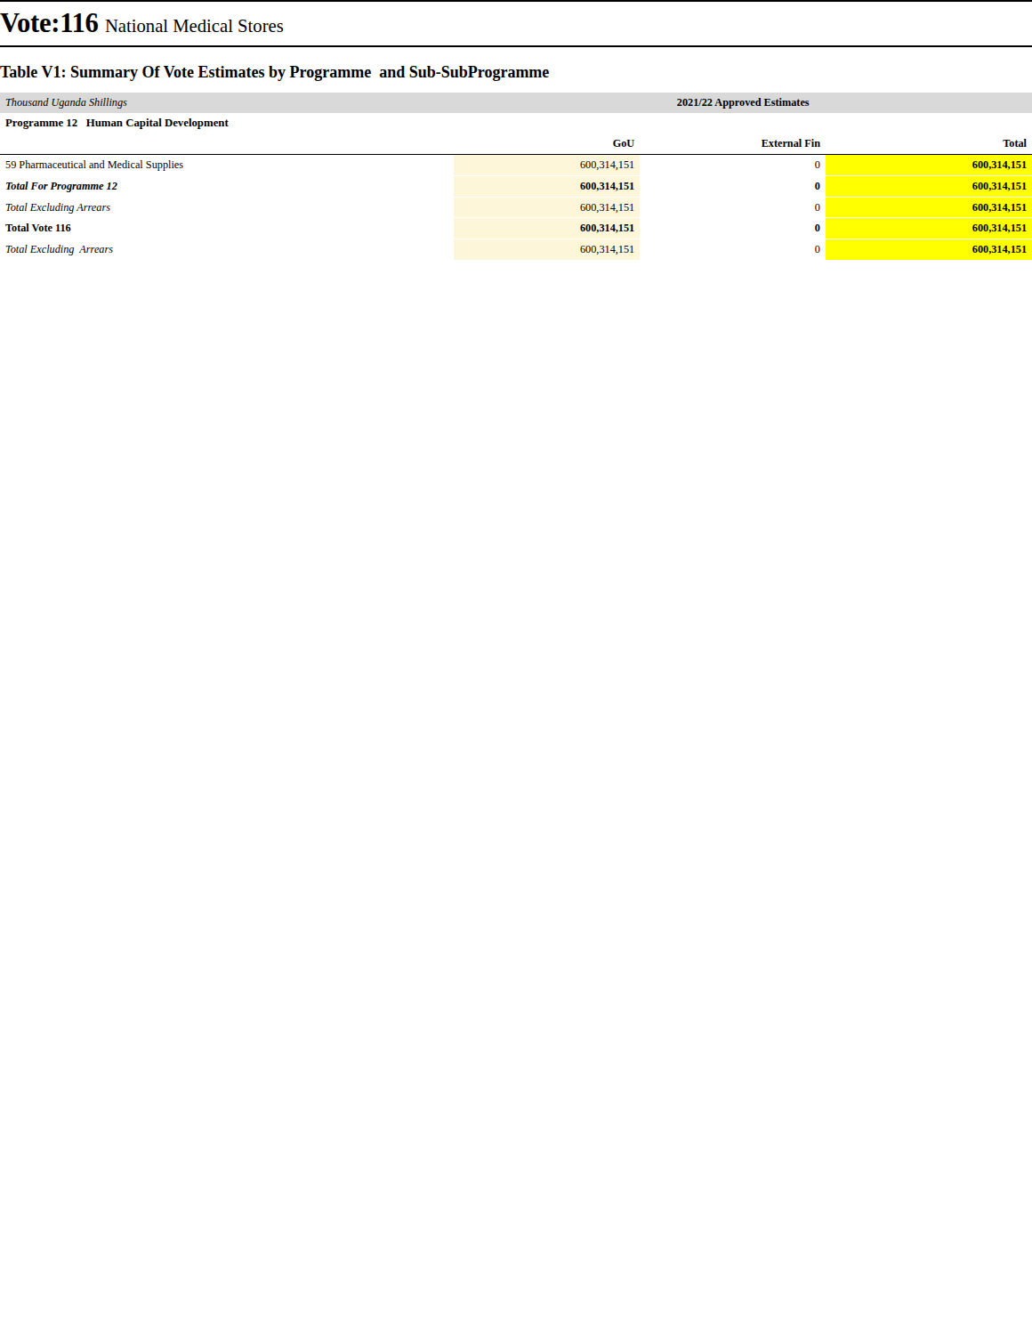Vote:116 National Medical Stores
Table V1: Summary Of Vote Estimates by Programme and Sub-SubProgramme
| Thousand Uganda Shillings | 2021/22 Approved Estimates |
| Programme 12 Human Capital Development |
| | GoU | External Fin | Total |
| 59 Pharmaceutical and Medical Supplies | 600,314,151 | 0 | 600,314,151 |
| Total For Programme 12 | 600,314,151 | 0 | 600,314,151 |
| Total Excluding Arrears | 600,314,151 | 0 | 600,314,151 |
| Total Vote 116 | 600,314,151 | 0 | 600,314,151 |
| Total Excluding Arrears | 600,314,151 | 0 | 600,314,151 |